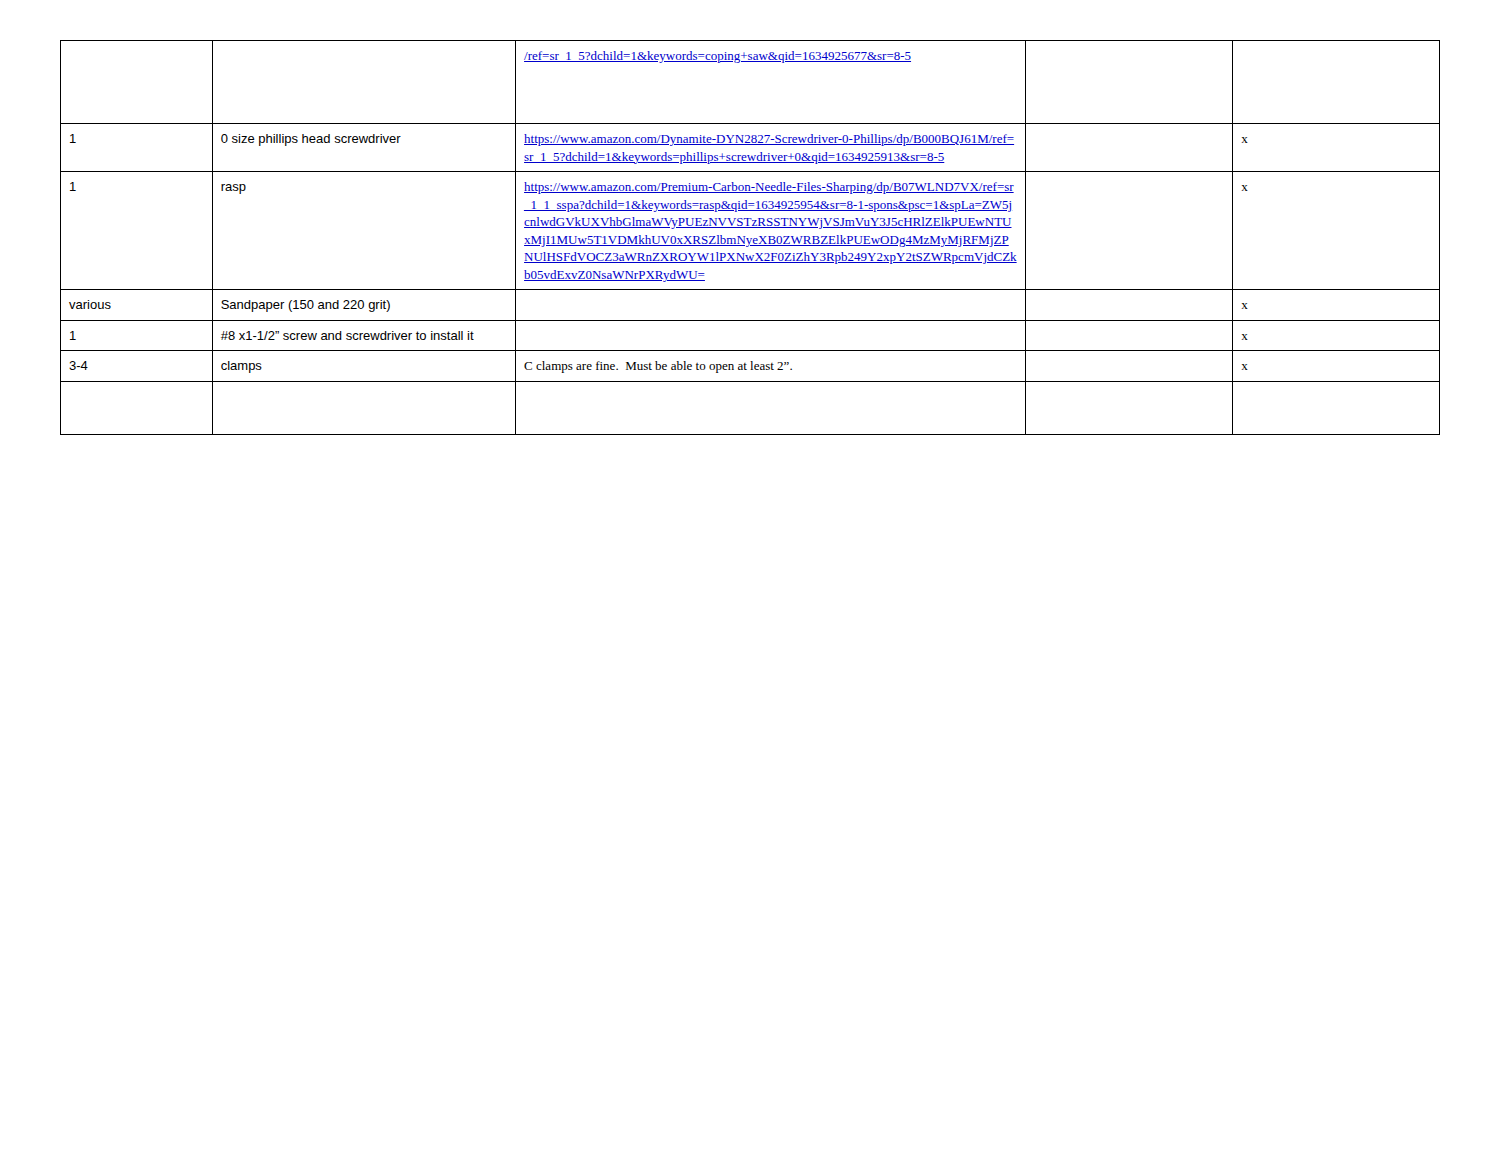| | | /ref=sr_1_5?dchild=1&keywords=coping+saw&qid=1634925677&sr=8-5 | | |
| 1 | 0 size phillips head screwdriver | https://www.amazon.com/Dynamite-DYN2827-Screwdriver-0-Phillips/dp/B000BQJ61M/ref=sr_1_5?dchild=1&keywords=phillips+screwdriver+0&qid=1634925913&sr=8-5 | | x |
| 1 | rasp | https://www.amazon.com/Premium-Carbon-Needle-Files-Sharping/dp/B07WLND7VX/ref=sr_1_1_sspa?dchild=1&keywords=rasp&qid=1634925954&sr=8-1-spons&psc=1&spLa=ZW5jcnlwdGVkUXVhbGlmaWVyPUEzNVVSTzRSSTNYWjVSJmVuY3J5cHRlZElkPUEwNTUxMjI1MUw5T1VDMkhUV0xXRSZlbmNyeXB0ZWRBZElkPUEwODg4MzMyMjRFMjZPNUlHSFdVOCZ3aWRnZXROYW1lPXNwX2F0ZiZhY3Rpb249Y2xpY2tSZWRpcmVjdCZkb05vdExvZ0NsaWNrPXRydWU= | | x |
| various | Sandpaper (150 and 220 grit) | | | x |
| 1 | #8 x1-1/2” screw and screwdriver to install it | | | x |
| 3-4 | clamps | C clamps are fine. Must be able to open at least 2”. | | x |